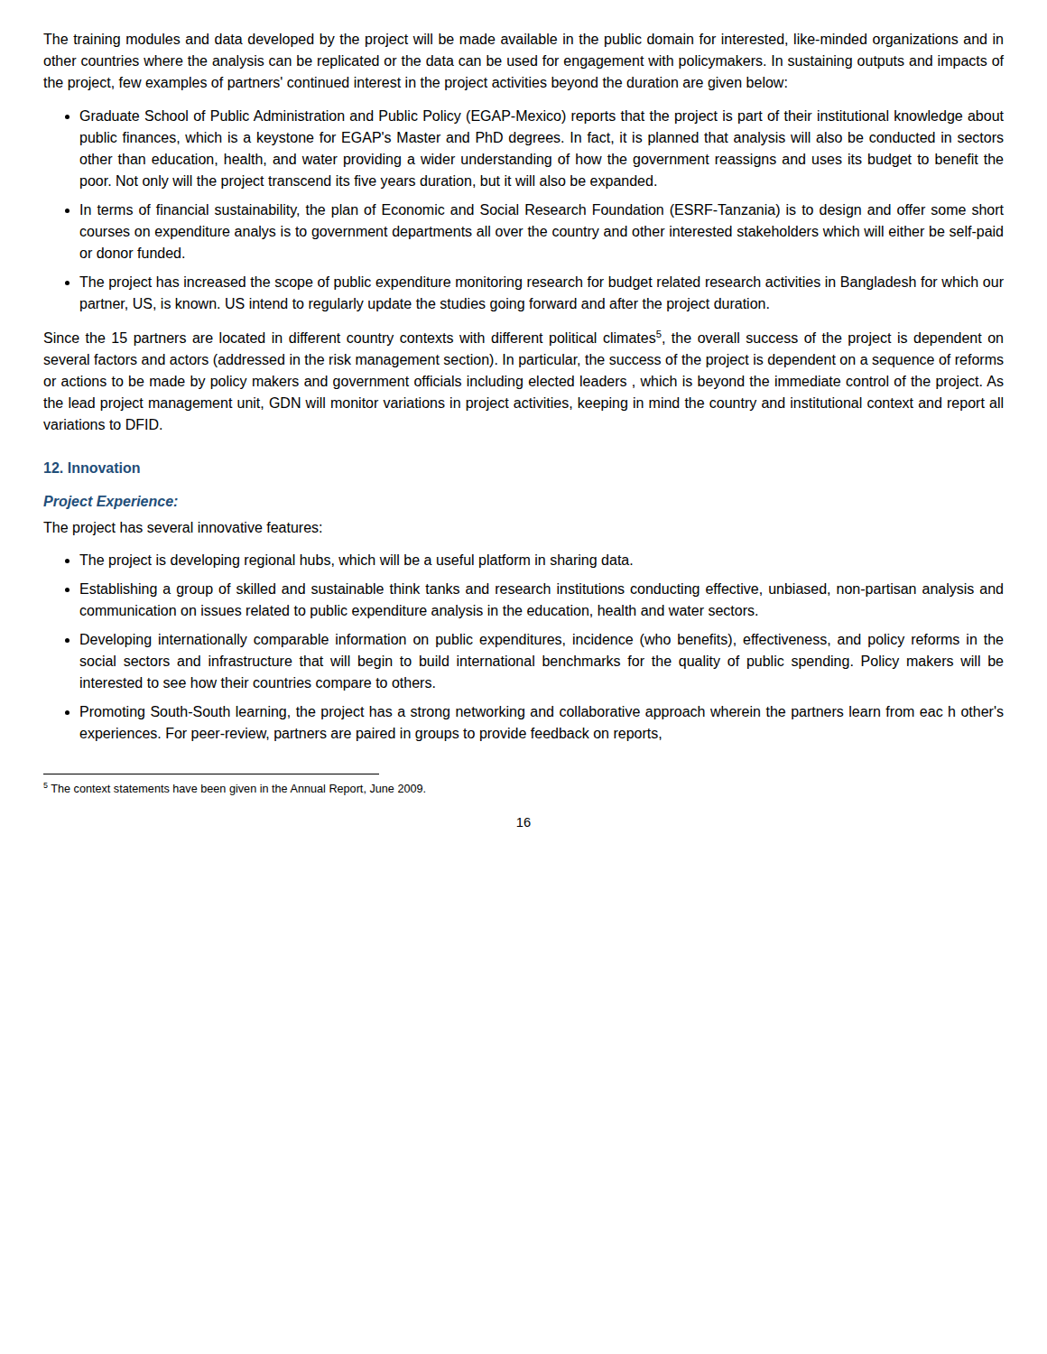The training modules and data developed by the project will be made available in the public domain for interested, like-minded organizations and in other countries where the analysis can be replicated or the data can be used for engagement with policymakers. In sustaining outputs and impacts of the project, few examples of partners' continued interest in the project activities beyond the duration are given below:
Graduate School of Public Administration and Public Policy (EGAP-Mexico) reports that the project is part of their institutional knowledge about public finances, which is a keystone for EGAP's Master and PhD degrees. In fact, it is planned that analysis will also be conducted in sectors other than education, health, and water providing a wider understanding of how the government reassigns and uses its budget to benefit the poor. Not only will the project transcend its five years duration, but it will also be expanded.
In terms of financial sustainability, the plan of Economic and Social Research Foundation (ESRF-Tanzania) is to design and offer some short courses on expenditure analys is to government departments all over the country and other interested stakeholders which will either be self-paid or donor funded.
The project has increased the scope of public expenditure monitoring research for budget related research activities in Bangladesh for which our partner, US, is known. US intend to regularly update the studies going forward and after the project duration.
Since the 15 partners are located in different country contexts with different political climates5, the overall success of the project is dependent on several factors and actors (addressed in the risk management section). In particular, the success of the project is dependent on a sequence of reforms or actions to be made by policy makers and government officials including elected leaders , which is beyond the immediate control of the project. As the lead project management unit, GDN will monitor variations in project activities, keeping in mind the country and institutional context and report all variations to DFID.
12. Innovation
Project Experience:
The project has several innovative features:
The project is developing regional hubs, which will be a useful platform in sharing data.
Establishing a group of skilled and sustainable think tanks and research institutions conducting effective, unbiased, non-partisan analysis and communication on issues related to public expenditure analysis in the education, health and water sectors.
Developing internationally comparable information on public expenditures, incidence (who benefits), effectiveness, and policy reforms in the social sectors and infrastructure that will begin to build international benchmarks for the quality of public spending. Policy makers will be interested to see how their countries compare to others.
Promoting South-South learning, the project has a strong networking and collaborative approach wherein the partners learn from eac h other's experiences. For peer-review, partners are paired in groups to provide feedback on reports,
5 The context statements have been given in the Annual Report, June 2009.
16